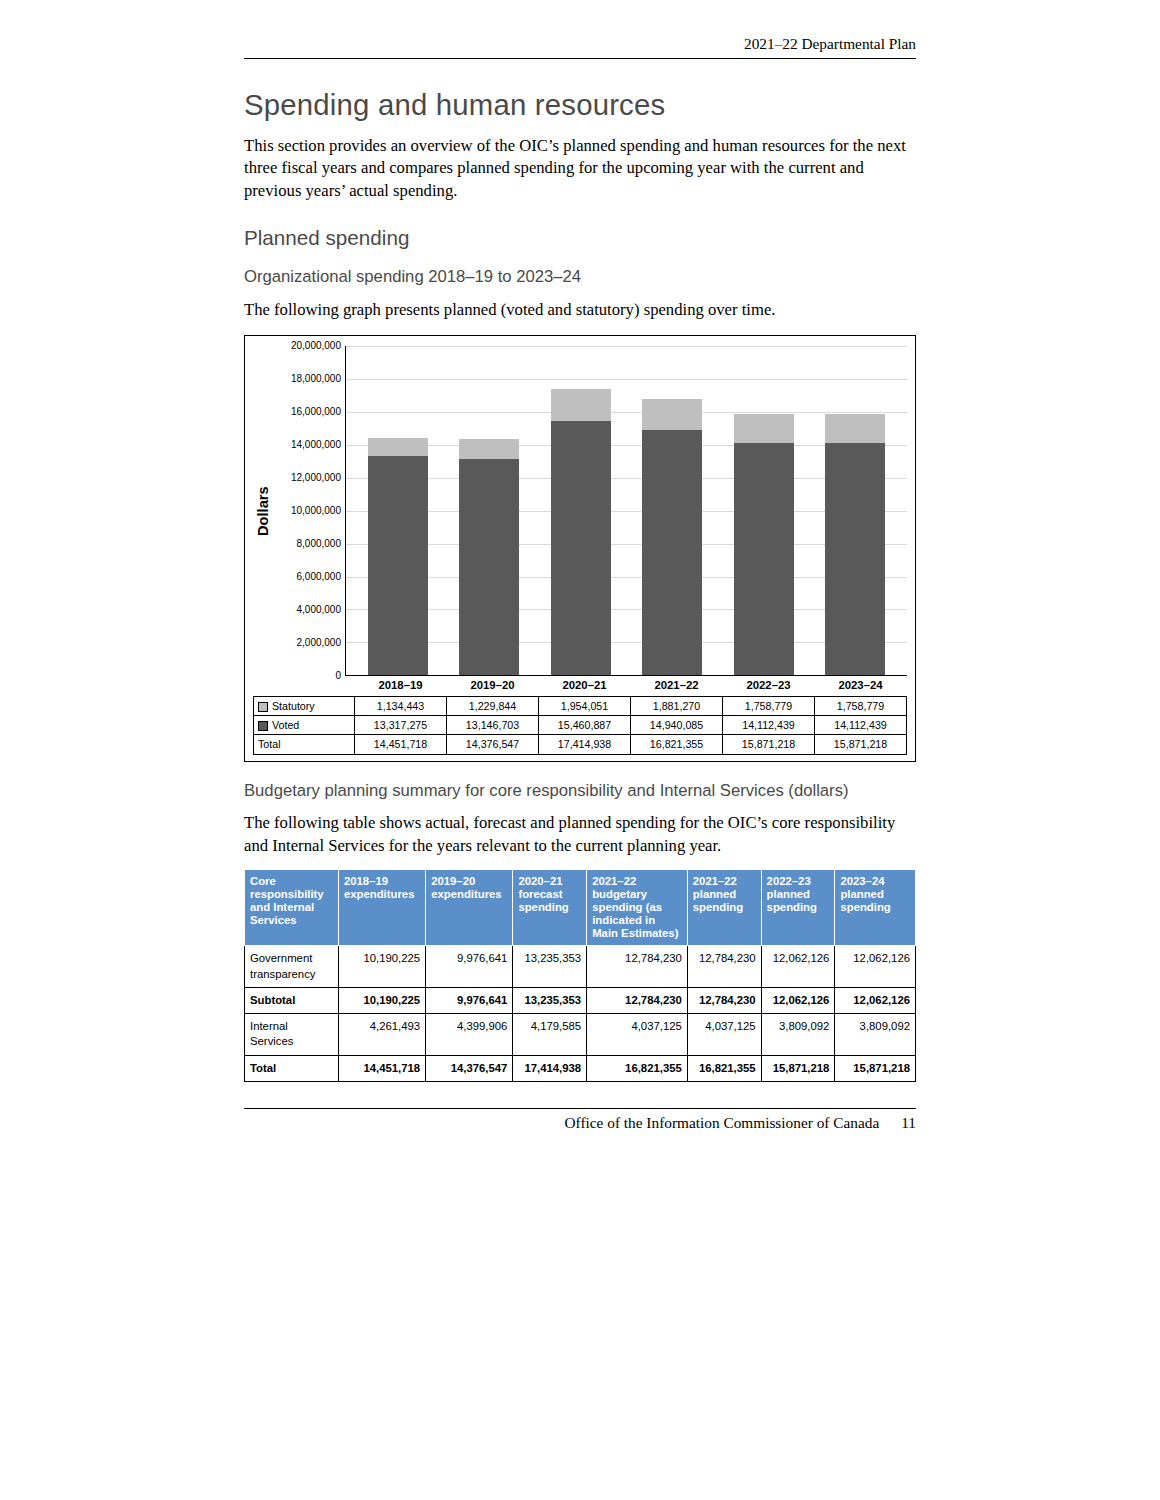2021–22 Departmental Plan
Spending and human resources
This section provides an overview of the OIC’s planned spending and human resources for the next three fiscal years and compares planned spending for the upcoming year with the current and previous years’ actual spending.
Planned spending
Organizational spending 2018–19 to 2023–24
The following graph presents planned (voted and statutory) spending over time.
Dollars
20,000,000 18,000,000 16,000,000 14,000,000 12,000,000 10,000,000 8,000,000 6,000,000 4,000,000 2,000,000 0
| | 2018–19 | 2019–20 | 2020–21 | 2021–22 | 2022–23 | 2023–24 |
| Statutory | 1,134,443 | 1,229,844 | 1,954,051 | 1,881,270 | 1,758,779 | 1,758,779 |
| Voted | 13,317,275 | 13,146,703 | 15,460,887 | 14,940,085 | 14,112,439 | 14,112,439 |
| Total | 14,451,718 | 14,376,547 | 17,414,938 | 16,821,355 | 15,871,218 | 15,871,218 |
Budgetary planning summary for core responsibility and Internal Services (dollars)
The following table shows actual, forecast and planned spending for the OIC’s core responsibility and Internal Services for the years relevant to the current planning year.
| Core responsibility and Internal Services | 2018–19 expenditures | 2019–20 expenditures | 2020–21 forecast spending | 2021–22 budgetary spending (as indicated in Main Estimates) | 2021–22 planned spending | 2022–23 planned spending | 2023–24 planned spending |
| --- | --- | --- | --- | --- | --- | --- | --- |
| Government transparency | 10,190,225 | 9,976,641 | 13,235,353 | 12,784,230 | 12,784,230 | 12,062,126 | 12,062,126 |
| Subtotal | 10,190,225 | 9,976,641 | 13,235,353 | 12,784,230 | 12,784,230 | 12,062,126 | 12,062,126 |
| Internal Services | 4,261,493 | 4,399,906 | 4,179,585 | 4,037,125 | 4,037,125 | 3,809,092 | 3,809,092 |
| Total | 14,451,718 | 14,376,547 | 17,414,938 | 16,821,355 | 16,821,355 | 15,871,218 | 15,871,218 |
Office of the Information Commissioner of Canada11